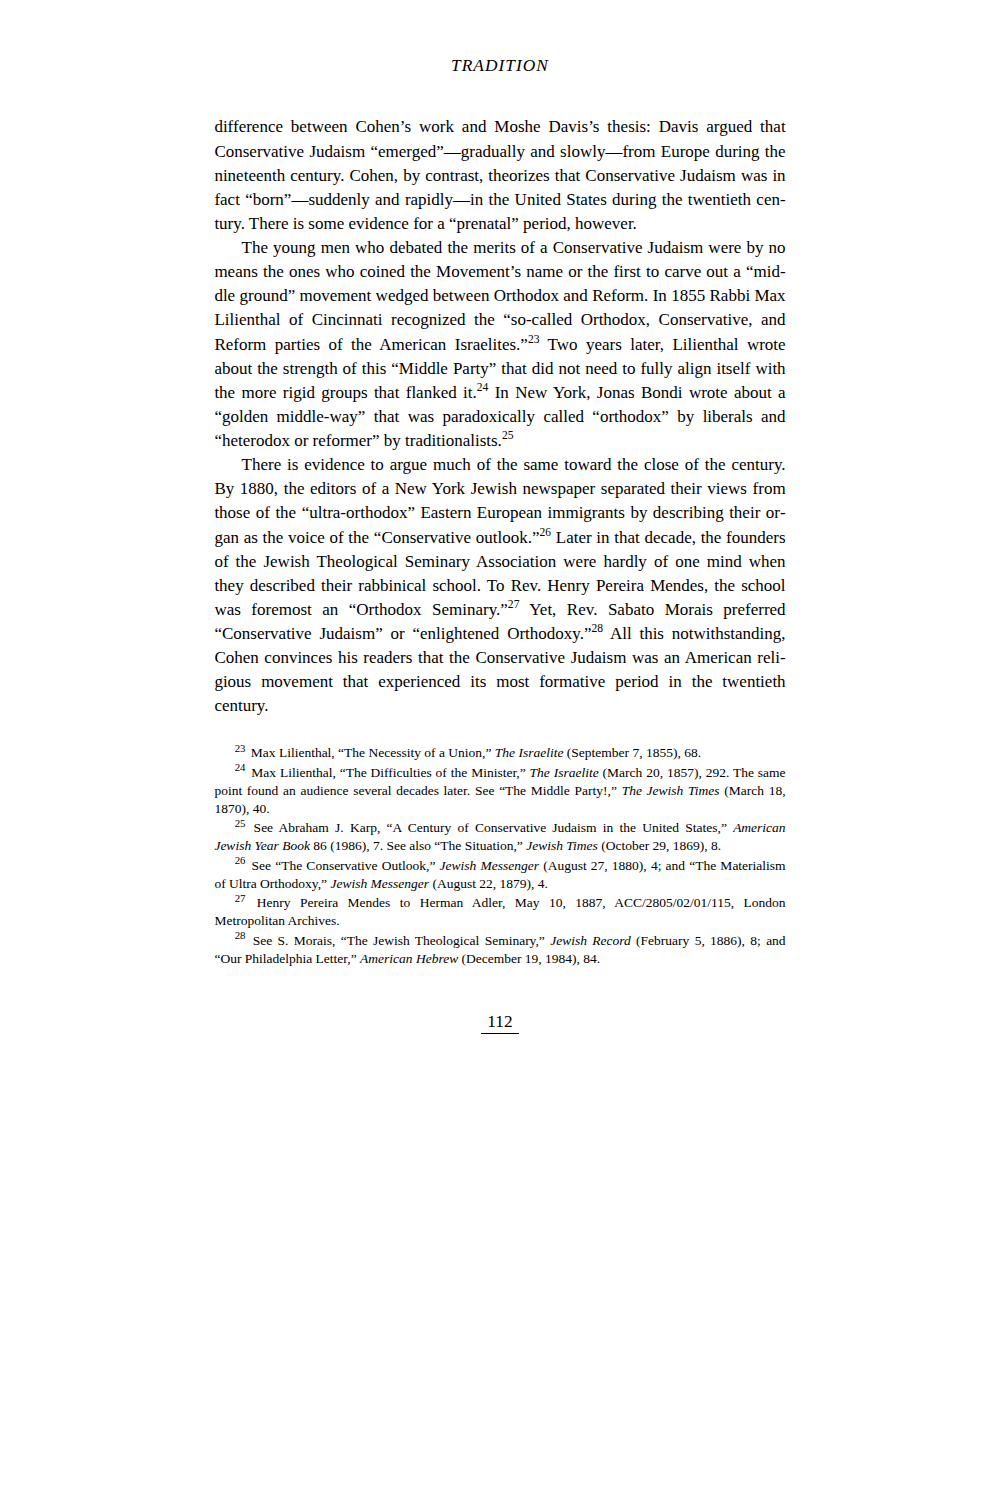TRADITION
difference between Cohen’s work and Moshe Davis’s thesis: Davis argued that Conservative Judaism “emerged”—gradually and slowly—from Europe during the nineteenth century. Cohen, by contrast, theorizes that Conservative Judaism was in fact “born”—suddenly and rapidly—in the United States during the twentieth century. There is some evidence for a “prenatal” period, however.
The young men who debated the merits of a Conservative Judaism were by no means the ones who coined the Movement’s name or the first to carve out a “middle ground” movement wedged between Orthodox and Reform. In 1855 Rabbi Max Lilienthal of Cincinnati recognized the “so-called Orthodox, Conservative, and Reform parties of the American Israelites.”23 Two years later, Lilienthal wrote about the strength of this “Middle Party” that did not need to fully align itself with the more rigid groups that flanked it.24 In New York, Jonas Bondi wrote about a “golden middle-way” that was paradoxically called “orthodox” by liberals and “heterodox or reformer” by traditionalists.25
There is evidence to argue much of the same toward the close of the century. By 1880, the editors of a New York Jewish newspaper separated their views from those of the “ultra-orthodox” Eastern European immigrants by describing their organ as the voice of the “Conservative outlook.”26 Later in that decade, the founders of the Jewish Theological Seminary Association were hardly of one mind when they described their rabbinical school. To Rev. Henry Pereira Mendes, the school was foremost an “Orthodox Seminary.”27 Yet, Rev. Sabato Morais preferred “Conservative Judaism” or “enlightened Orthodoxy.”28 All this notwithstanding, Cohen convinces his readers that the Conservative Judaism was an American religious movement that experienced its most formative period in the twentieth century.
23 Max Lilienthal, “The Necessity of a Union,” The Israelite (September 7, 1855), 68.
24 Max Lilienthal, “The Difficulties of the Minister,” The Israelite (March 20, 1857), 292. The same point found an audience several decades later. See “The Middle Party!,” The Jewish Times (March 18, 1870), 40.
25 See Abraham J. Karp, “A Century of Conservative Judaism in the United States,” American Jewish Year Book 86 (1986), 7. See also “The Situation,” Jewish Times (October 29, 1869), 8.
26 See “The Conservative Outlook,” Jewish Messenger (August 27, 1880), 4; and “The Materialism of Ultra Orthodoxy,” Jewish Messenger (August 22, 1879), 4.
27 Henry Pereira Mendes to Herman Adler, May 10, 1887, ACC/2805/02/01/115, London Metropolitan Archives.
28 See S. Morais, “The Jewish Theological Seminary,” Jewish Record (February 5, 1886), 8; and “Our Philadelphia Letter,” American Hebrew (December 19, 1984), 84.
112